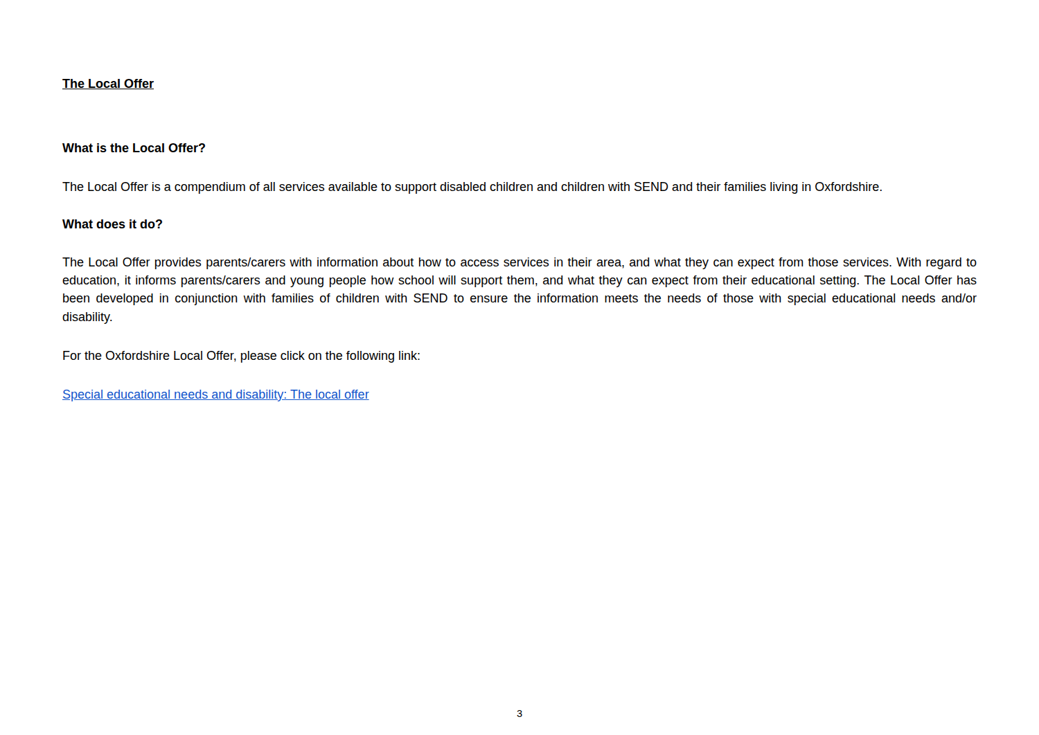The Local Offer
What is the Local Offer?
The Local Offer is a compendium of all services available to support disabled children and children with SEND and their families living in Oxfordshire.
What does it do?
The Local Offer provides parents/carers with information about how to access services in their area, and what they can expect from those services. With regard to education, it informs parents/carers and young people how school will support them, and what they can expect from their educational setting. The Local Offer has been developed in conjunction with families of children with SEND to ensure the information meets the needs of those with special educational needs and/or disability.
For the Oxfordshire Local Offer, please click on the following link:
Special educational needs and disability: The local offer
3